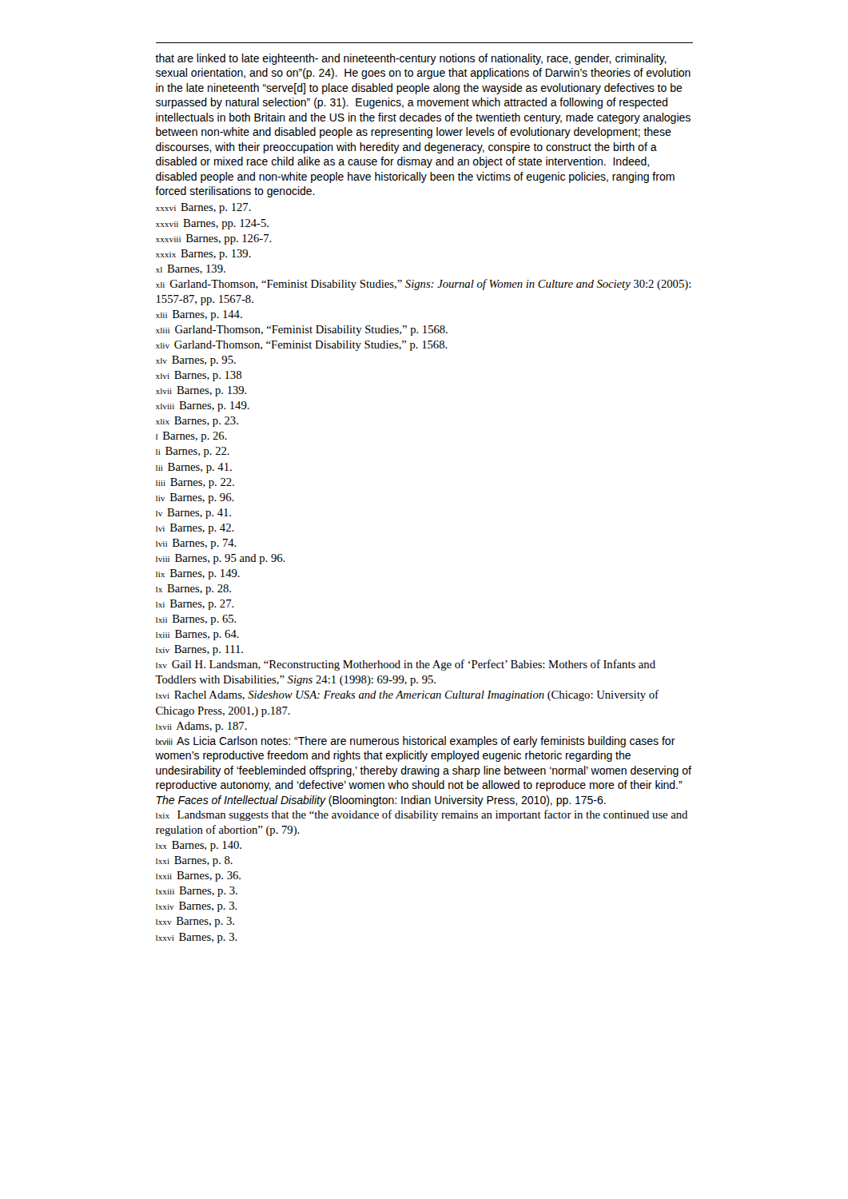that are linked to late eighteenth- and nineteenth-century notions of nationality, race, gender, criminality, sexual orientation, and so on”(p. 24). He goes on to argue that applications of Darwin’s theories of evolution in the late nineteenth “serve[d] to place disabled people along the wayside as evolutionary defectives to be surpassed by natural selection” (p. 31). Eugenics, a movement which attracted a following of respected intellectuals in both Britain and the US in the first decades of the twentieth century, made category analogies between non-white and disabled people as representing lower levels of evolutionary development; these discourses, with their preoccupation with heredity and degeneracy, conspire to construct the birth of a disabled or mixed race child alike as a cause for dismay and an object of state intervention. Indeed, disabled people and non-white people have historically been the victims of eugenic policies, ranging from forced sterilisations to genocide.
xxxvi Barnes, p. 127.
xxxvii Barnes, pp. 124-5.
xxxviii Barnes, pp. 126-7.
xxxix Barnes, p. 139.
xl Barnes, 139.
xli Garland-Thomson, “Feminist Disability Studies,” Signs: Journal of Women in Culture and Society 30:2 (2005): 1557-87, pp. 1567-8.
xlii Barnes, p. 144.
xliii Garland-Thomson, “Feminist Disability Studies,” p. 1568.
xliv Garland-Thomson, “Feminist Disability Studies,” p. 1568.
xlv Barnes, p. 95.
xlvi Barnes, p. 138
xlvii Barnes, p. 139.
xlviii Barnes, p. 149.
xlix Barnes, p. 23.
l Barnes, p. 26.
li Barnes, p. 22.
lii Barnes, p. 41.
liii Barnes, p. 22.
liv Barnes, p. 96.
lv Barnes, p. 41.
lvi Barnes, p. 42.
lvii Barnes, p. 74.
lviii Barnes, p. 95 and p. 96.
lix Barnes, p. 149.
lx Barnes, p. 28.
lxi Barnes, p. 27.
lxii Barnes, p. 65.
lxiii Barnes, p. 64.
lxiv Barnes, p. 111.
lxv Gail H. Landsman, “Reconstructing Motherhood in the Age of ‘Perfect’ Babies: Mothers of Infants and Toddlers with Disabilities,” Signs 24:1 (1998): 69-99, p. 95.
lxvi Rachel Adams, Sideshow USA: Freaks and the American Cultural Imagination (Chicago: University of Chicago Press, 2001,) p.187.
lxvii Adams, p. 187.
lxviii As Licia Carlson notes: “There are numerous historical examples of early feminists building cases for women’s reproductive freedom and rights that explicitly employed eugenic rhetoric regarding the undesirability of ‘feebleminded offspring,’ thereby drawing a sharp line between ‘normal’ women deserving of reproductive autonomy, and ‘defective’ women who should not be allowed to reproduce more of their kind.” The Faces of Intellectual Disability (Bloomington: Indian University Press, 2010), pp. 175-6.
lxix Landsman suggests that the “the avoidance of disability remains an important factor in the continued use and regulation of abortion” (p. 79).
lxx Barnes, p. 140.
lxxi Barnes, p. 8.
lxxii Barnes, p. 36.
lxxiii Barnes, p. 3.
lxxiv Barnes, p. 3.
lxxv Barnes, p. 3.
lxxvi Barnes, p. 3.